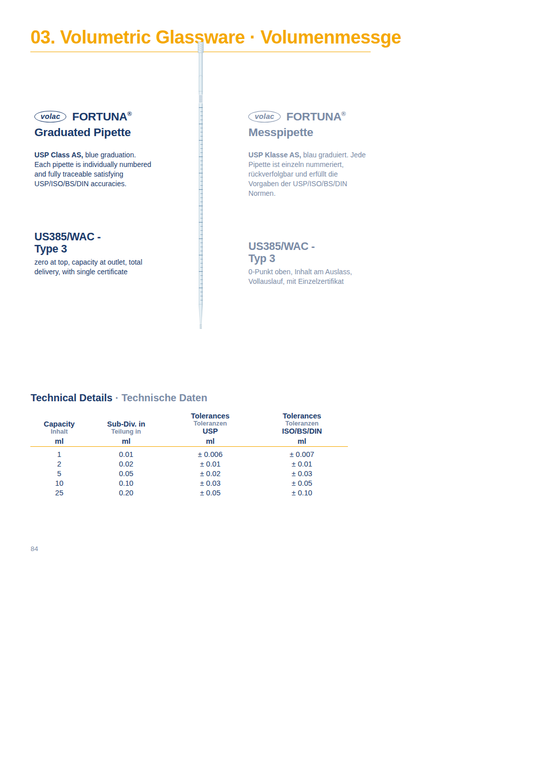03. Volumetric Glassware · Volumenmessgeräte
volac FORTUNA®
Graduated Pipette
USP Class AS, blue graduation. Each pipette is individually numbered and fully traceable satisfying USP/ISO/BS/DIN accuracies.
US385/WAC -
Type 3
zero at top, capacity at outlet, total delivery, with single certificate
volac FORTUNA®
Messpipette
USP Klasse AS, blau graduiert. Jede Pipette ist einzeln nummeriert, rückver­folgbar und erfüllt die Vorgaben der USP/ISO/BS/DIN Normen.
US385/WAC -
Typ 3
0-Punkt oben, Inhalt am Auslass, Vollauslauf, mit Einzelzertifikat
Technical Details · Technische Daten
| Capacity Inhalt ml | Sub-Div. in Teilung in ml | Tolerances Toleranzen USP ml | Tolerances Toleranzen ISO/BS/DIN ml |
| --- | --- | --- | --- |
| 1 | 0.01 | ± 0.006 | ± 0.007 |
| 2 | 0.02 | ± 0.01 | ± 0.01 |
| 5 | 0.05 | ± 0.02 | ± 0.03 |
| 10 | 0.10 | ± 0.03 | ± 0.05 |
| 25 | 0.20 | ± 0.05 | ± 0.10 |
84